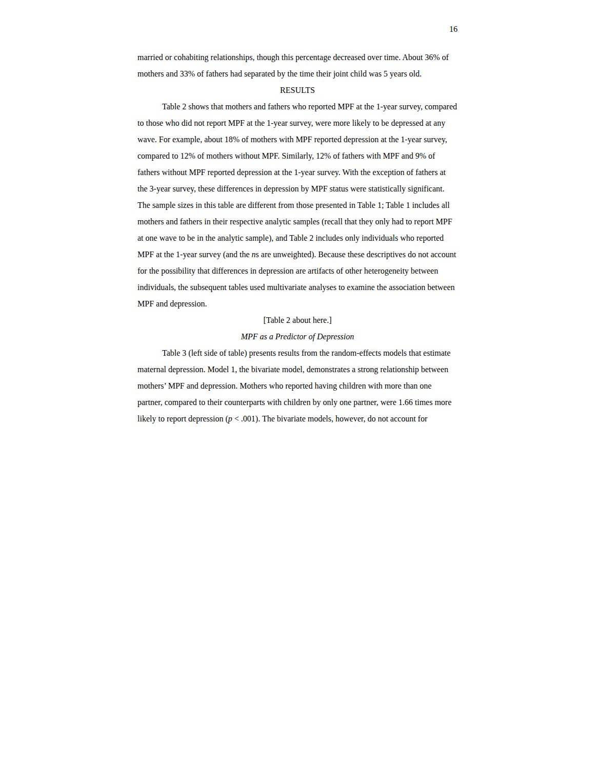16
married or cohabiting relationships, though this percentage decreased over time. About 36% of mothers and 33% of fathers had separated by the time their joint child was 5 years old.
RESULTS
Table 2 shows that mothers and fathers who reported MPF at the 1-year survey, compared to those who did not report MPF at the 1-year survey, were more likely to be depressed at any wave. For example, about 18% of mothers with MPF reported depression at the 1-year survey, compared to 12% of mothers without MPF. Similarly, 12% of fathers with MPF and 9% of fathers without MPF reported depression at the 1-year survey. With the exception of fathers at the 3-year survey, these differences in depression by MPF status were statistically significant. The sample sizes in this table are different from those presented in Table 1; Table 1 includes all mothers and fathers in their respective analytic samples (recall that they only had to report MPF at one wave to be in the analytic sample), and Table 2 includes only individuals who reported MPF at the 1-year survey (and the ns are unweighted). Because these descriptives do not account for the possibility that differences in depression are artifacts of other heterogeneity between individuals, the subsequent tables used multivariate analyses to examine the association between MPF and depression.
[Table 2 about here.]
MPF as a Predictor of Depression
Table 3 (left side of table) presents results from the random-effects models that estimate maternal depression. Model 1, the bivariate model, demonstrates a strong relationship between mothers’ MPF and depression. Mothers who reported having children with more than one partner, compared to their counterparts with children by only one partner, were 1.66 times more likely to report depression (p < .001). The bivariate models, however, do not account for